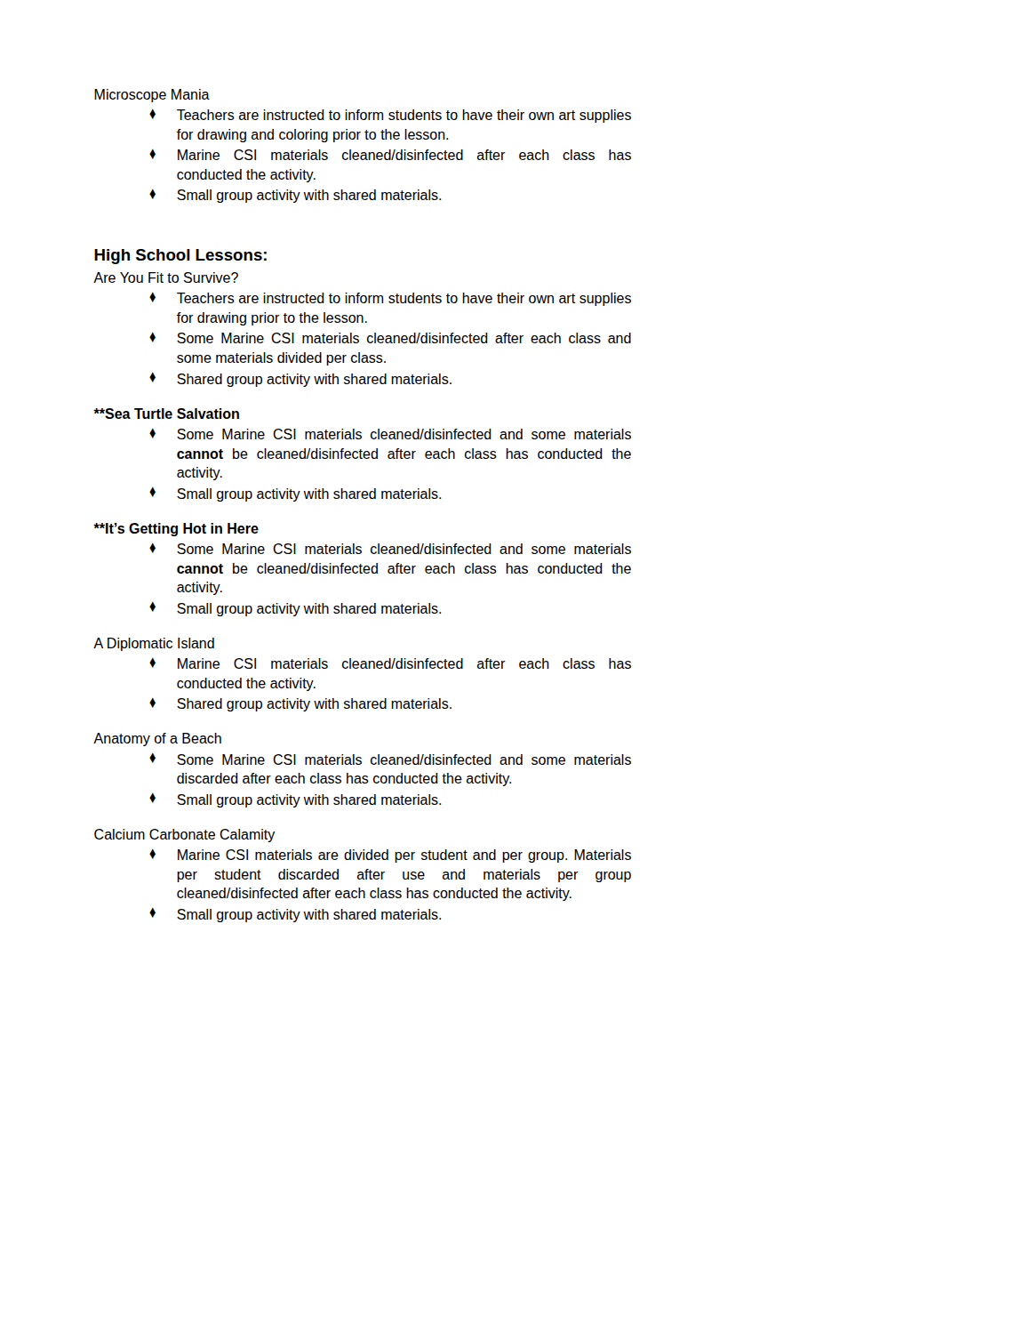Microscope Mania
Teachers are instructed to inform students to have their own art supplies for drawing and coloring prior to the lesson.
Marine CSI materials cleaned/disinfected after each class has conducted the activity.
Small group activity with shared materials.
High School Lessons:
Are You Fit to Survive?
Teachers are instructed to inform students to have their own art supplies for drawing prior to the lesson.
Some Marine CSI materials cleaned/disinfected after each class and some materials divided per class.
Shared group activity with shared materials.
**Sea Turtle Salvation
Some Marine CSI materials cleaned/disinfected and some materials cannot be cleaned/disinfected after each class has conducted the activity.
Small group activity with shared materials.
**It’s Getting Hot in Here
Some Marine CSI materials cleaned/disinfected and some materials cannot be cleaned/disinfected after each class has conducted the activity.
Small group activity with shared materials.
A Diplomatic Island
Marine CSI materials cleaned/disinfected after each class has conducted the activity.
Shared group activity with shared materials.
Anatomy of a Beach
Some Marine CSI materials cleaned/disinfected and some materials discarded after each class has conducted the activity.
Small group activity with shared materials.
Calcium Carbonate Calamity
Marine CSI materials are divided per student and per group. Materials per student discarded after use and materials per group cleaned/disinfected after each class has conducted the activity.
Small group activity with shared materials.